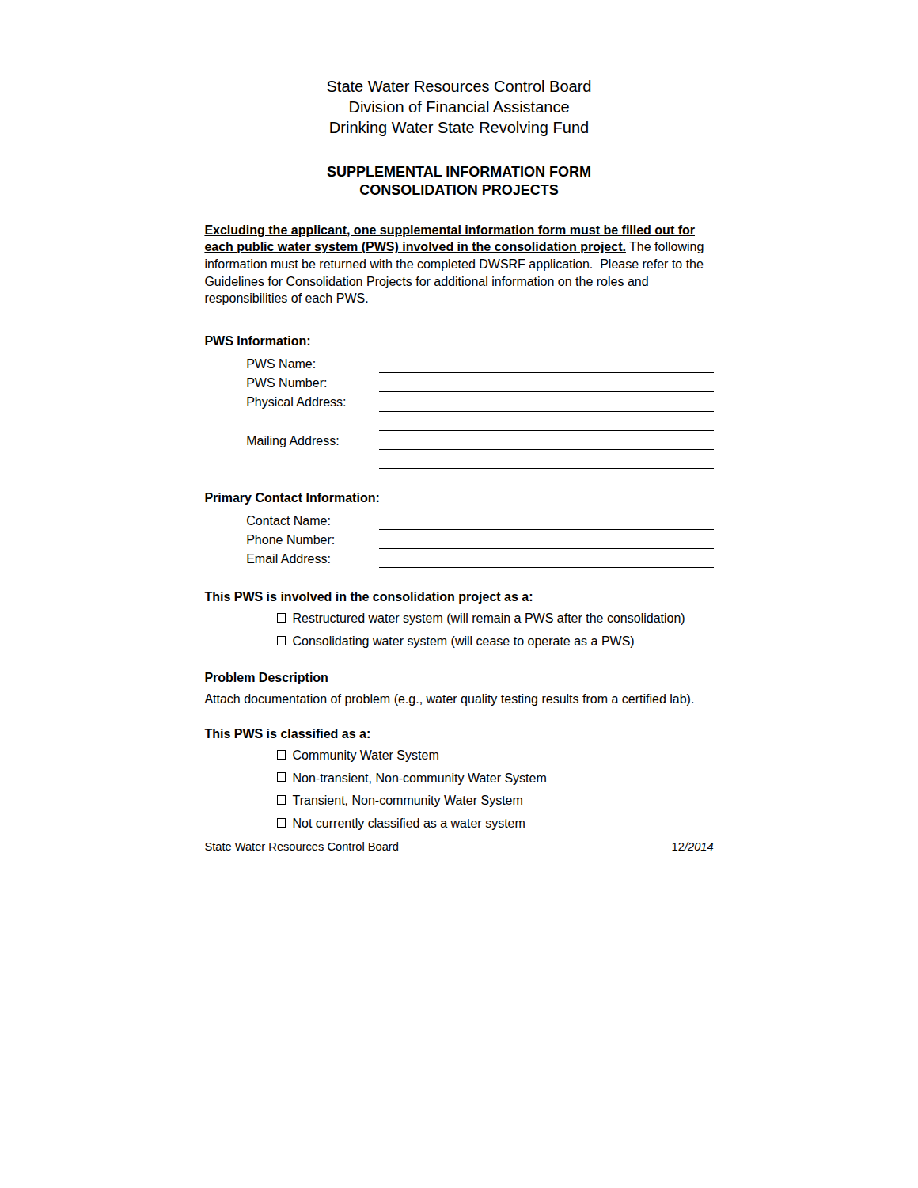State Water Resources Control Board
Division of Financial Assistance
Drinking Water State Revolving Fund
SUPPLEMENTAL INFORMATION FORM
CONSOLIDATION PROJECTS
Excluding the applicant, one supplemental information form must be filled out for each public water system (PWS) involved in the consolidation project. The following information must be returned with the completed DWSRF application. Please refer to the Guidelines for Consolidation Projects for additional information on the roles and responsibilities of each PWS.
PWS Information:
| | PWS Name: | |
| | PWS Number: | |
| | Physical Address: | |
| | Mailing Address: | |
Primary Contact Information:
| | Contact Name: | |
| | Phone Number: | |
| | Email Address: | |
This PWS is involved in the consolidation project as a:
Restructured water system (will remain a PWS after the consolidation)
Consolidating water system (will cease to operate as a PWS)
Problem Description
Attach documentation of problem (e.g., water quality testing results from a certified lab).
This PWS is classified as a:
Community Water System
Non-transient, Non-community Water System
Transient, Non-community Water System
Not currently classified as a water system
State Water Resources Control Board 12/2014